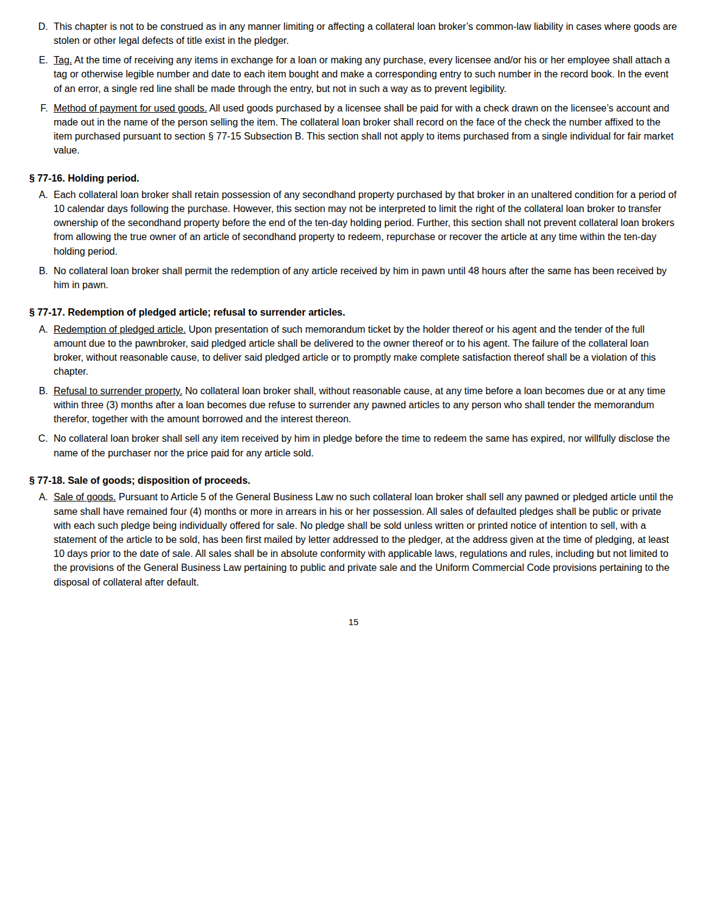This chapter is not to be construed as in any manner limiting or affecting a collateral loan broker’s common-law liability in cases where goods are stolen or other legal defects of title exist in the pledger.
Tag. At the time of receiving any items in exchange for a loan or making any purchase, every licensee and/or his or her employee shall attach a tag or otherwise legible number and date to each item bought and make a corresponding entry to such number in the record book. In the event of an error, a single red line shall be made through the entry, but not in such a way as to prevent legibility.
Method of payment for used goods. All used goods purchased by a licensee shall be paid for with a check drawn on the licensee’s account and made out in the name of the person selling the item. The collateral loan broker shall record on the face of the check the number affixed to the item purchased pursuant to section § 77-15 Subsection B. This section shall not apply to items purchased from a single individual for fair market value.
§ 77-16. Holding period.
Each collateral loan broker shall retain possession of any secondhand property purchased by that broker in an unaltered condition for a period of 10 calendar days following the purchase. However, this section may not be interpreted to limit the right of the collateral loan broker to transfer ownership of the secondhand property before the end of the ten-day holding period. Further, this section shall not prevent collateral loan brokers from allowing the true owner of an article of secondhand property to redeem, repurchase or recover the article at any time within the ten-day holding period.
No collateral loan broker shall permit the redemption of any article received by him in pawn until 48 hours after the same has been received by him in pawn.
§ 77-17. Redemption of pledged article; refusal to surrender articles.
Redemption of pledged article. Upon presentation of such memorandum ticket by the holder thereof or his agent and the tender of the full amount due to the pawnbroker, said pledged article shall be delivered to the owner thereof or to his agent. The failure of the collateral loan broker, without reasonable cause, to deliver said pledged article or to promptly make complete satisfaction thereof shall be a violation of this chapter.
Refusal to surrender property. No collateral loan broker shall, without reasonable cause, at any time before a loan becomes due or at any time within three (3) months after a loan becomes due refuse to surrender any pawned articles to any person who shall tender the memorandum therefor, together with the amount borrowed and the interest thereon.
No collateral loan broker shall sell any item received by him in pledge before the time to redeem the same has expired, nor willfully disclose the name of the purchaser nor the price paid for any article sold.
§ 77-18. Sale of goods; disposition of proceeds.
Sale of goods. Pursuant to Article 5 of the General Business Law no such collateral loan broker shall sell any pawned or pledged article until the same shall have remained four (4) months or more in arrears in his or her possession. All sales of defaulted pledges shall be public or private with each such pledge being individually offered for sale. No pledge shall be sold unless written or printed notice of intention to sell, with a statement of the article to be sold, has been first mailed by letter addressed to the pledger, at the address given at the time of pledging, at least 10 days prior to the date of sale. All sales shall be in absolute conformity with applicable laws, regulations and rules, including but not limited to the provisions of the General Business Law pertaining to public and private sale and the Uniform Commercial Code provisions pertaining to the disposal of collateral after default.
15